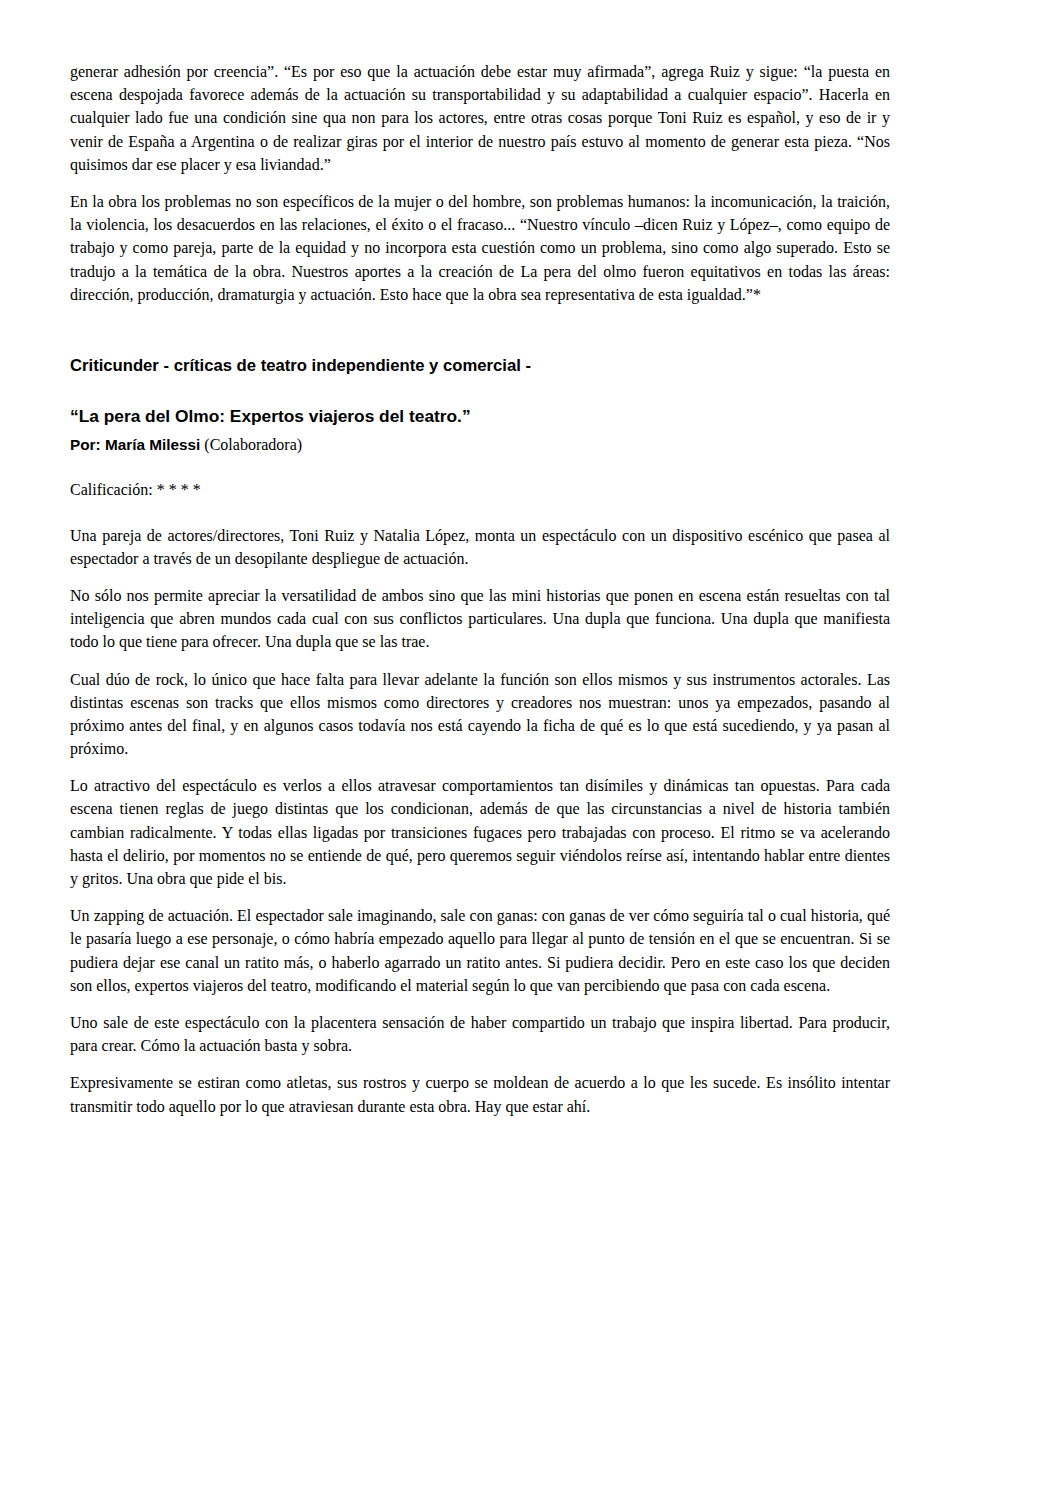generar adhesión por creencia”. “Es por eso que la actuación debe estar muy afirmada”, agrega Ruiz y sigue: “la puesta en escena despojada favorece además de la actuación su transportabilidad y su adaptabilidad a cualquier espacio”. Hacerla en cualquier lado fue una condición sine qua non para los actores, entre otras cosas porque Toni Ruiz es español, y eso de ir y venir de España a Argentina o de realizar giras por el interior de nuestro país estuvo al momento de generar esta pieza. “Nos quisimos dar ese placer y esa liviandad.”
En la obra los problemas no son específicos de la mujer o del hombre, son problemas humanos: la incomunicación, la traición, la violencia, los desacuerdos en las relaciones, el éxito o el fracaso... “Nuestro vínculo –dicen Ruiz y López–, como equipo de trabajo y como pareja, parte de la equidad y no incorpora esta cuestión como un problema, sino como algo superado. Esto se tradujo a la temática de la obra. Nuestros aportes a la creación de La pera del olmo fueron equitativos en todas las áreas: dirección, producción, dramaturgia y actuación. Esto hace que la obra sea representativa de esta igualdad.”*
Criticunder - críticas de teatro independiente y comercial -
“La pera del Olmo: Expertos viajeros del teatro.”
Por: María Milessi (Colaboradora)
Calificación: * * * *
Una pareja de actores/directores, Toni Ruiz y Natalia López, monta un espectáculo con un dispositivo escénico que pasea al espectador a través de un desopilante despliegue de actuación.
No sólo nos permite apreciar la versatilidad de ambos sino que las mini historias que ponen en escena están resueltas con tal inteligencia que abren mundos cada cual con sus conflictos particulares. Una dupla que funciona. Una dupla que manifiesta todo lo que tiene para ofrecer. Una dupla que se las trae.
Cual dúo de rock, lo único que hace falta para llevar adelante la función son ellos mismos y sus instrumentos actorales. Las distintas escenas son tracks que ellos mismos como directores y creadores nos muestran: unos ya empezados, pasando al próximo antes del final, y en algunos casos todavía nos está cayendo la ficha de qué es lo que está sucediendo, y ya pasan al próximo.
Lo atractivo del espectáculo es verlos a ellos atravesar comportamientos tan disímiles y dinámicas tan opuestas. Para cada escena tienen reglas de juego distintas que los condicionan, además de que las circunstancias a nivel de historia también cambian radicalmente. Y todas ellas ligadas por transiciones fugaces pero trabajadas con proceso. El ritmo se va acelerando hasta el delirio, por momentos no se entiende de qué, pero queremos seguir viéndolos reírse así, intentando hablar entre dientes y gritos. Una obra que pide el bis.
Un zapping de actuación. El espectador sale imaginando, sale con ganas: con ganas de ver cómo seguiría tal o cual historia, qué le pasaría luego a ese personaje, o cómo habría empezado aquello para llegar al punto de tensión en el que se encuentran. Si se pudiera dejar ese canal un ratito más, o haberlo agarrado un ratito antes. Si pudiera decidir. Pero en este caso los que deciden son ellos, expertos viajeros del teatro, modificando el material según lo que van percibiendo que pasa con cada escena.
Uno sale de este espectáculo con la placentera sensación de haber compartido un trabajo que inspira libertad. Para producir, para crear. Cómo la actuación basta y sobra.
Expresivamente se estiran como atletas, sus rostros y cuerpo se moldean de acuerdo a lo que les sucede. Es insólito intentar transmitir todo aquello por lo que atraviesan durante esta obra. Hay que estar ahí.